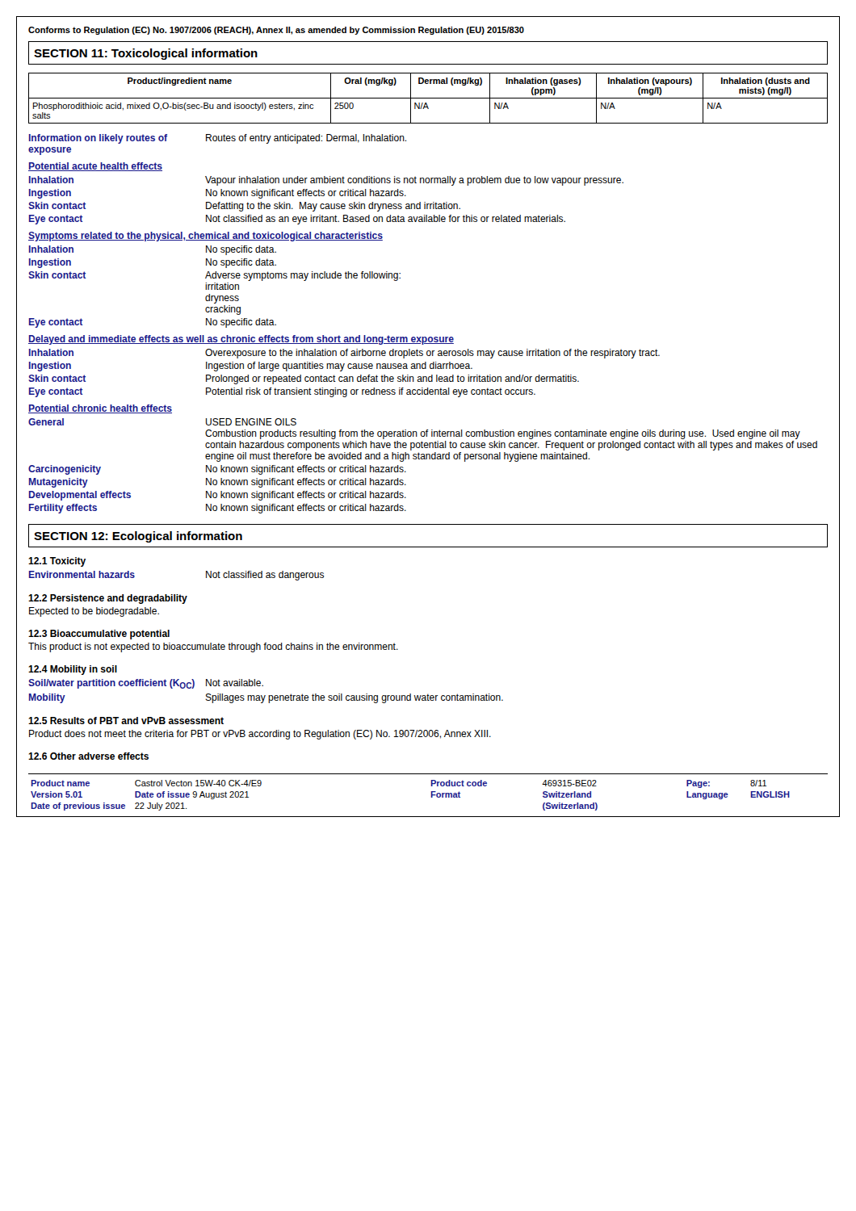Conforms to Regulation (EC) No. 1907/2006 (REACH), Annex II, as amended by Commission Regulation (EU) 2015/830
SECTION 11: Toxicological information
| Product/ingredient name | Oral (mg/kg) | Dermal (mg/kg) | Inhalation (gases) (ppm) | Inhalation (vapours) (mg/l) | Inhalation (dusts and mists) (mg/l) |
| --- | --- | --- | --- | --- | --- |
| Phosphorodithioic acid, mixed O,O-bis(sec-Bu and isooctyl) esters, zinc salts | 2500 | N/A | N/A | N/A | N/A |
| Information on likely routes of exposure | Routes of entry anticipated: Dermal, Inhalation. |
Potential acute health effects
| Inhalation | Vapour inhalation under ambient conditions is not normally a problem due to low vapour pressure. |
| Ingestion | No known significant effects or critical hazards. |
| Skin contact | Defatting to the skin. May cause skin dryness and irritation. |
| Eye contact | Not classified as an eye irritant. Based on data available for this or related materials. |
Symptoms related to the physical, chemical and toxicological characteristics
| Inhalation | No specific data. |
| Ingestion | No specific data. |
| Skin contact | Adverse symptoms may include the following: irritation dryness cracking |
| Eye contact | No specific data. |
Delayed and immediate effects as well as chronic effects from short and long-term exposure
| Inhalation | Overexposure to the inhalation of airborne droplets or aerosols may cause irritation of the respiratory tract. |
| Ingestion | Ingestion of large quantities may cause nausea and diarrhoea. |
| Skin contact | Prolonged or repeated contact can defat the skin and lead to irritation and/or dermatitis. |
| Eye contact | Potential risk of transient stinging or redness if accidental eye contact occurs. |
Potential chronic health effects
| General | USED ENGINE OILS Combustion products resulting from the operation of internal combustion engines contaminate engine oils during use. Used engine oil may contain hazardous components which have the potential to cause skin cancer. Frequent or prolonged contact with all types and makes of used engine oil must therefore be avoided and a high standard of personal hygiene maintained. |
| Carcinogenicity | No known significant effects or critical hazards. |
| Mutagenicity | No known significant effects or critical hazards. |
| Developmental effects | No known significant effects or critical hazards. |
| Fertility effects | No known significant effects or critical hazards. |
SECTION 12: Ecological information
12.1 Toxicity
| Environmental hazards | Not classified as dangerous |
12.2 Persistence and degradability
Expected to be biodegradable.
12.3 Bioaccumulative potential
This product is not expected to bioaccumulate through food chains in the environment.
12.4 Mobility in soil
| Soil/water partition coefficient (K OC ) | Not available. |
| Mobility | Spillages may penetrate the soil causing ground water contamination. |
12.5 Results of PBT and vPvB assessment
Product does not meet the criteria for PBT or vPvB according to Regulation (EC) No. 1907/2006, Annex XIII.
12.6 Other adverse effects
| Product name | Castrol Vecton 15W-40 CK-4/E9 | Product code | 469315-BE02 | Page: | 8/11 |
| Version 5.01 | Date of issue 9 August 2021 | Format | Switzerland | Language | ENGLISH |
| Date of previous issue | 22 July 2021. | | (Switzerland) | | |